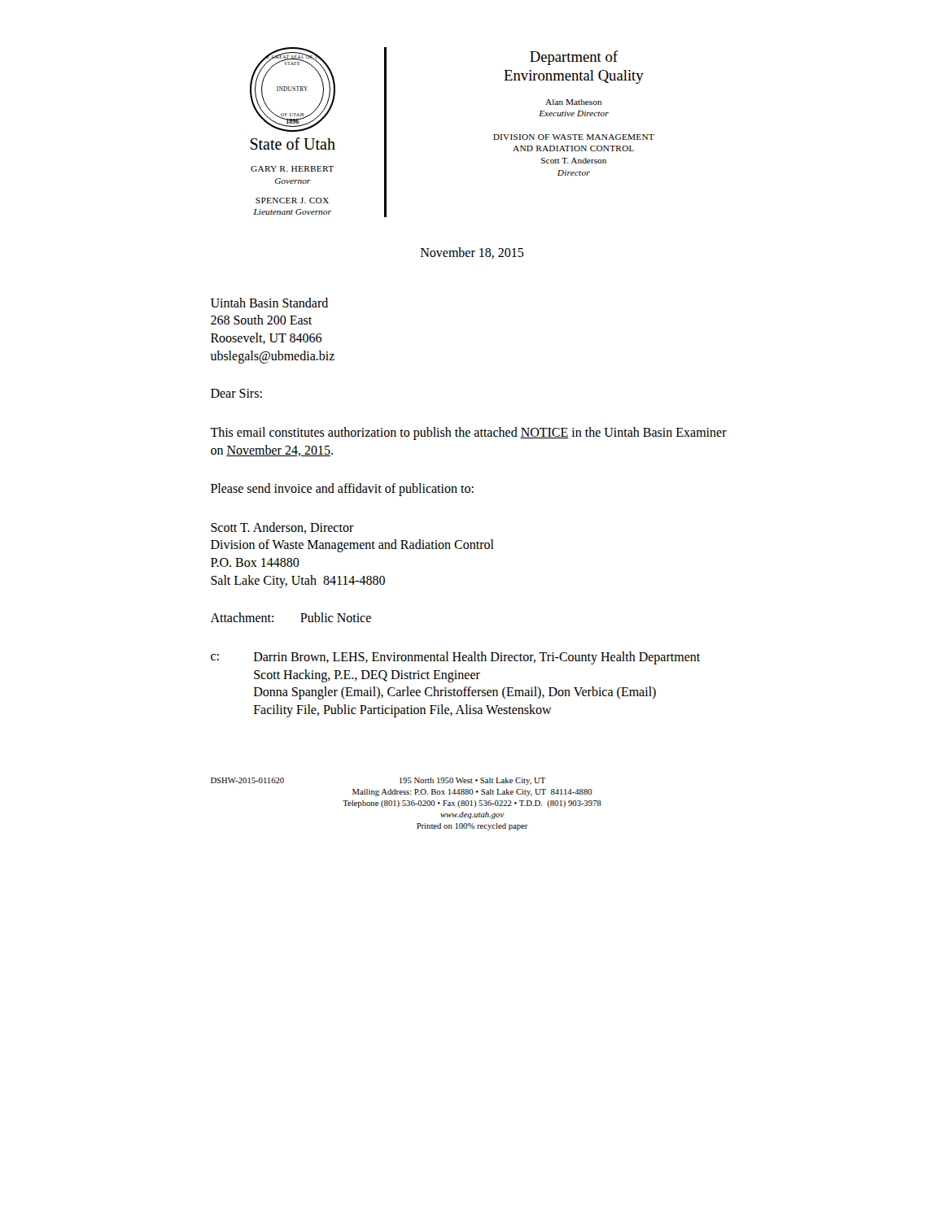THE GREAT SEAL OF THE STATE
INDUSTRY
OF UTAH
1896
State of Utah
GARY R. HERBERT
Governor
SPENCER J. COX
Lieutenant Governor
Department of
Environmental Quality
Alan Matheson
Executive Director
DIVISION OF WASTE MANAGEMENT
AND RADIATION CONTROL
Scott T. Anderson
Director
November 18, 2015
Uintah Basin Standard
268 South 200 East
Roosevelt, UT 84066
ubslegals@ubmedia.biz
Dear Sirs:
This email constitutes authorization to publish the attached NOTICE in the Uintah Basin Examiner on November 24, 2015.
Please send invoice and affidavit of publication to:
Scott T. Anderson, Director
Division of Waste Management and Radiation Control
P.O. Box 144880
Salt Lake City, Utah 84114-4880
Attachment: Public Notice
c:
Darrin Brown, LEHS, Environmental Health Director, Tri-County Health Department
Scott Hacking, P.E., DEQ District Engineer
Donna Spangler (Email), Carlee Christoffersen (Email), Don Verbica (Email)
Facility File, Public Participation File, Alisa Westenskow
DSHW-2015-011620
195 North 1950 West • Salt Lake City, UT
Mailing Address: P.O. Box 144880 • Salt Lake City, UT 84114-4880
Telephone (801) 536-0200 • Fax (801) 536-0222 • T.D.D. (801) 903-3978
www.deq.utah.gov
Printed on 100% recycled paper